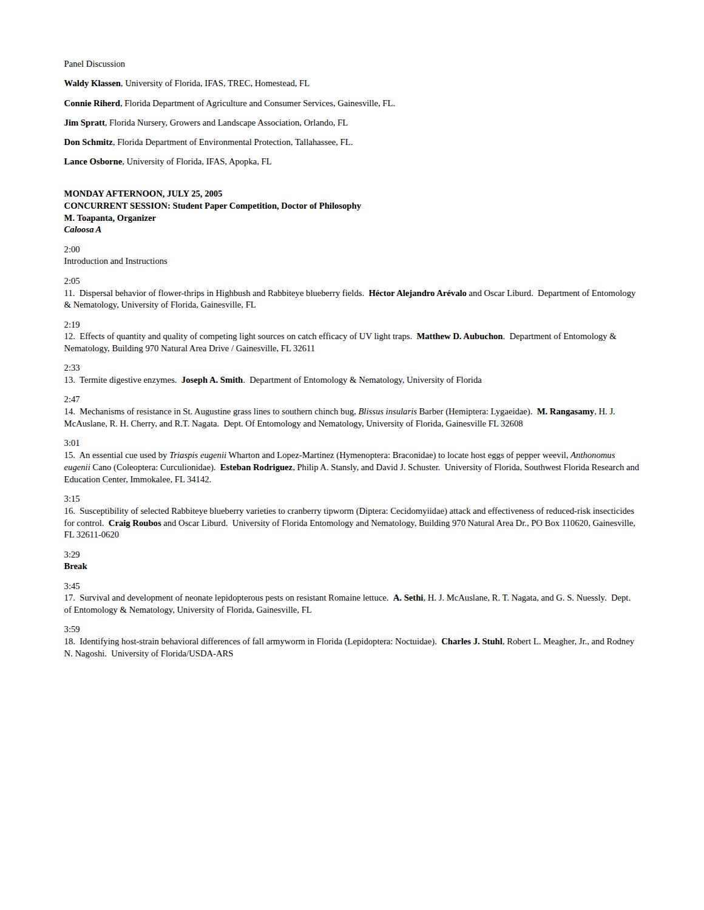Panel Discussion
Waldy Klassen, University of Florida, IFAS, TREC, Homestead, FL
Connie Riherd, Florida Department of Agriculture and Consumer Services, Gainesville, FL.
Jim Spratt, Florida Nursery, Growers and Landscape Association, Orlando, FL
Don Schmitz, Florida Department of Environmental Protection, Tallahassee, FL.
Lance Osborne, University of Florida, IFAS, Apopka, FL
MONDAY AFTERNOON, JULY 25, 2005
CONCURRENT SESSION: Student Paper Competition, Doctor of Philosophy
M. Toapanta, Organizer
Caloosa A
2:00
Introduction and Instructions
2:05
11. Dispersal behavior of flower-thrips in Highbush and Rabbiteye blueberry fields. Héctor Alejandro Arévalo and Oscar Liburd. Department of Entomology & Nematology, University of Florida, Gainesville, FL
2:19
12. Effects of quantity and quality of competing light sources on catch efficacy of UV light traps. Matthew D. Aubuchon. Department of Entomology & Nematology, Building 970 Natural Area Drive / Gainesville, FL 32611
2:33
13. Termite digestive enzymes. Joseph A. Smith. Department of Entomology & Nematology, University of Florida
2:47
14. Mechanisms of resistance in St. Augustine grass lines to southern chinch bug, Blissus insularis Barber (Hemiptera: Lygaeidae). M. Rangasamy, H. J. McAuslane, R. H. Cherry, and R.T. Nagata. Dept. Of Entomology and Nematology, University of Florida, Gainesville FL 32608
3:01
15. An essential cue used by Triaspis eugenii Wharton and Lopez-Martinez (Hymenoptera: Braconidae) to locate host eggs of pepper weevil, Anthonomus eugenii Cano (Coleoptera: Curculionidae). Esteban Rodriguez, Philip A. Stansly, and David J. Schuster. University of Florida, Southwest Florida Research and Education Center, Immokalee, FL 34142.
3:15
16. Susceptibility of selected Rabbiteye blueberry varieties to cranberry tipworm (Diptera: Cecidomyiidae) attack and effectiveness of reduced-risk insecticides for control. Craig Roubos and Oscar Liburd. University of Florida Entomology and Nematology, Building 970 Natural Area Dr., PO Box 110620, Gainesville, FL 32611-0620
3:29
Break
3:45
17. Survival and development of neonate lepidopterous pests on resistant Romaine lettuce. A. Sethi, H. J. McAuslane, R. T. Nagata, and G. S. Nuessly. Dept. of Entomology & Nematology, University of Florida, Gainesville, FL
3:59
18. Identifying host-strain behavioral differences of fall armyworm in Florida (Lepidoptera: Noctuidae). Charles J. Stuhl, Robert L. Meagher, Jr., and Rodney N. Nagoshi. University of Florida/USDA-ARS